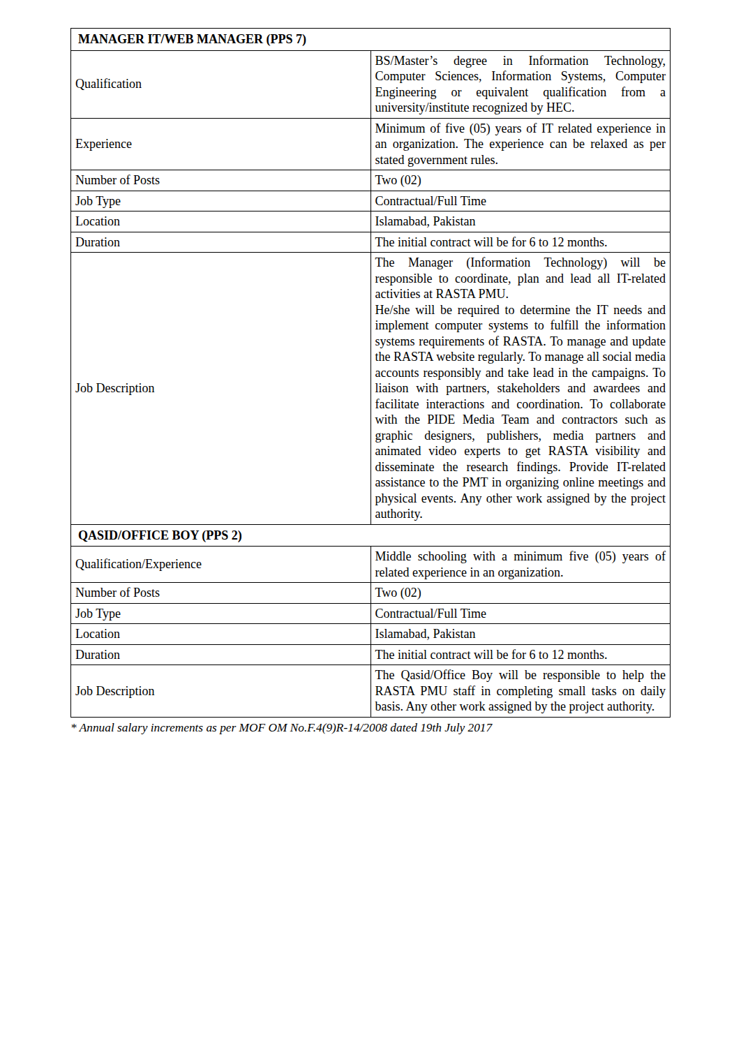| MANAGER IT/WEB MANAGER (PPS 7) |
| Qualification | BS/Master’s degree in Information Technology, Computer Sciences, Information Systems, Computer Engineering or equivalent qualification from a university/institute recognized by HEC. |
| Experience | Minimum of five (05) years of IT related experience in an organization. The experience can be relaxed as per stated government rules. |
| Number of Posts | Two (02) |
| Job Type | Contractual/Full Time |
| Location | Islamabad, Pakistan |
| Duration | The initial contract will be for 6 to 12 months. |
| Job Description | The Manager (Information Technology) will be responsible to coordinate, plan and lead all IT-related activities at RASTA PMU. He/she will be required to determine the IT needs and implement computer systems to fulfill the information systems requirements of RASTA. To manage and update the RASTA website regularly. To manage all social media accounts responsibly and take lead in the campaigns. To liaison with partners, stakeholders and awardees and facilitate interactions and coordination. To collaborate with the PIDE Media Team and contractors such as graphic designers, publishers, media partners and animated video experts to get RASTA visibility and disseminate the research findings. Provide IT-related assistance to the PMT in organizing online meetings and physical events. Any other work assigned by the project authority. |
| QASID/OFFICE BOY (PPS 2) |
| Qualification/Experience | Middle schooling with a minimum five (05) years of related experience in an organization. |
| Number of Posts | Two (02) |
| Job Type | Contractual/Full Time |
| Location | Islamabad, Pakistan |
| Duration | The initial contract will be for 6 to 12 months. |
| Job Description | The Qasid/Office Boy will be responsible to help the RASTA PMU staff in completing small tasks on daily basis. Any other work assigned by the project authority. |
* Annual salary increments as per MOF OM No.F.4(9)R-14/2008 dated 19th July 2017